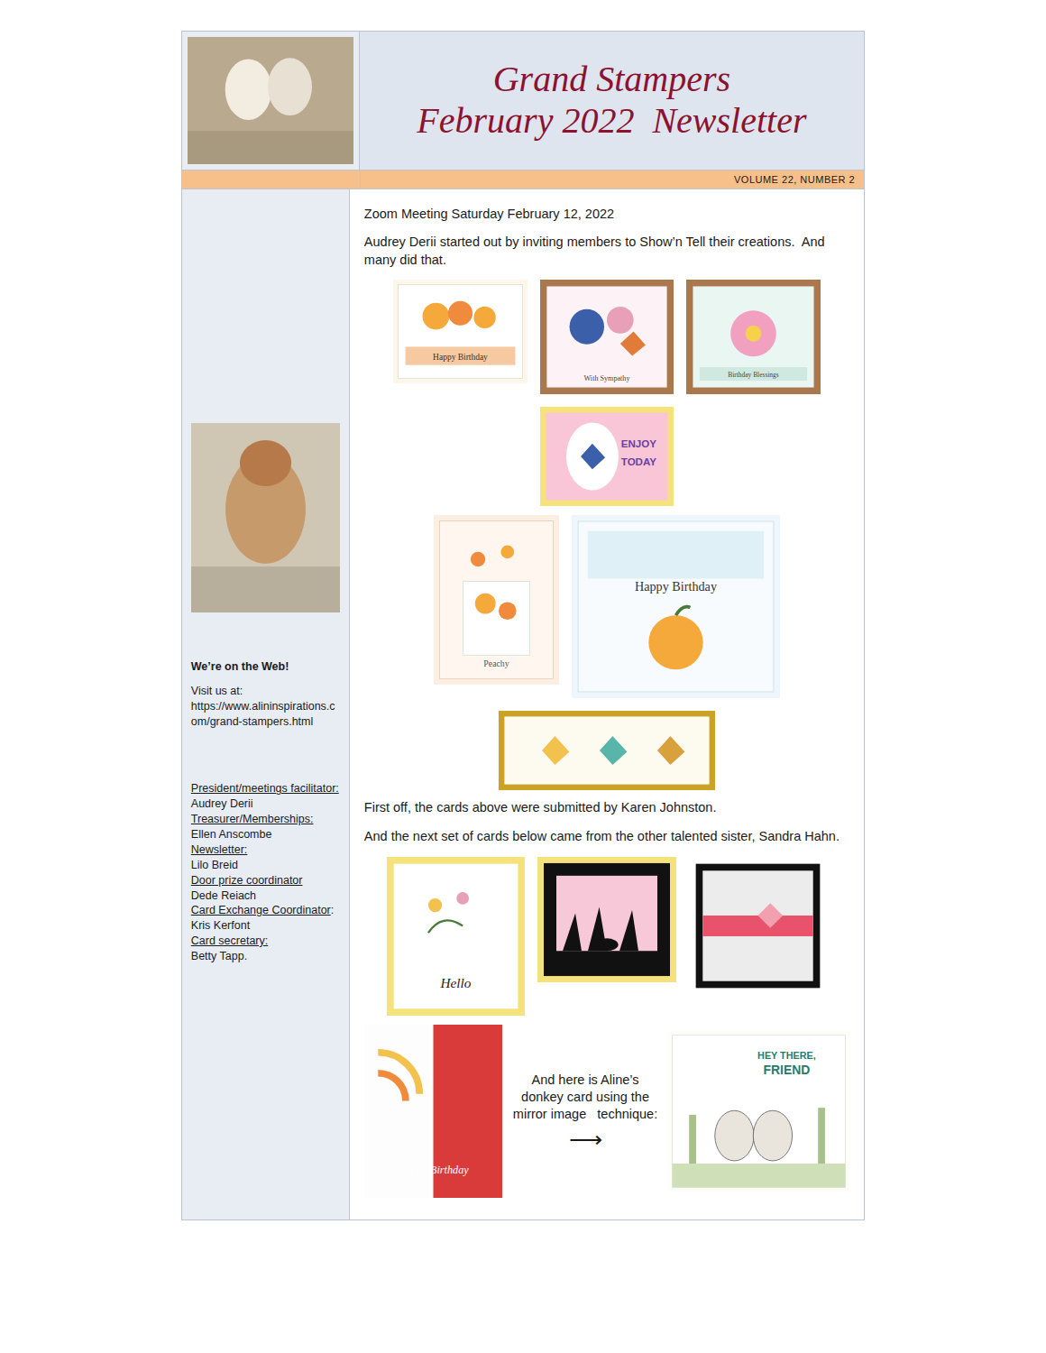Grand Stampers
February 2022 Newsletter
VOLUME 22, NUMBER 2
We’re on the Web!
Visit us at:
https://www.alininspirations.com/grand-stampers.html
President/meetings facilitator:
Audrey Derii
Treasurer/Memberships:
Ellen Anscombe
Newsletter:
Lilo Breid
Door prize coordinator
Dede Reiach
Card Exchange Coordinator:
Kris Kerfont
Card secretary:
Betty Tapp.
Zoom Meeting Saturday February 12, 2022
Audrey Derii started out by inviting members to Show’n Tell their creations. And many did that.
First off, the cards above were submitted by Karen Johnston.
And the next set of cards below came from the other talented sister, Sandra Hahn.
And here is Aline’s donkey card using the mirror image technique:
⟶